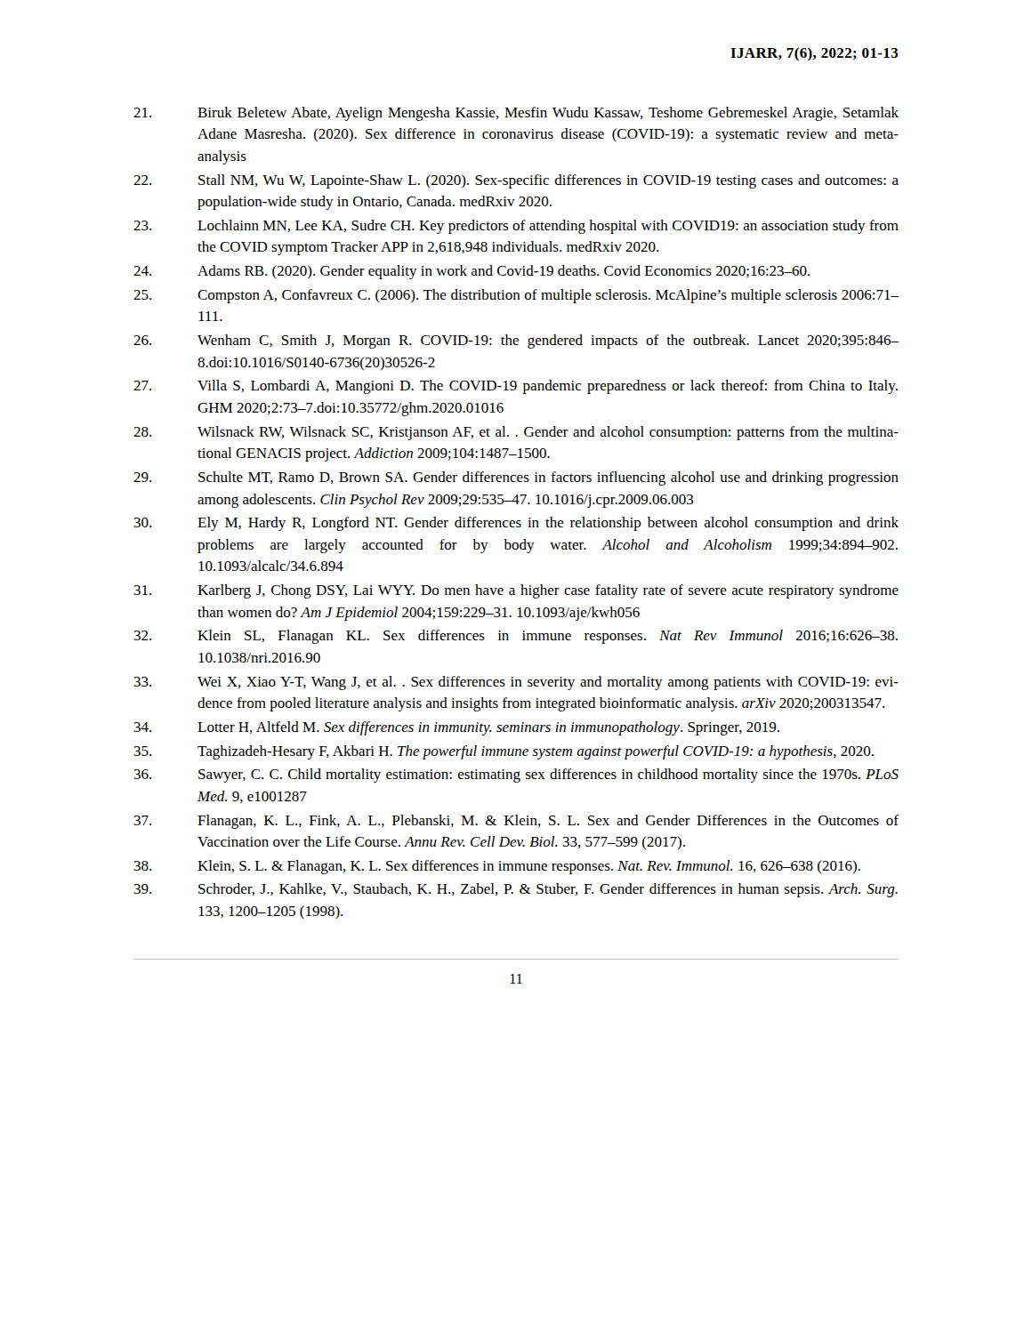IJARR, 7(6), 2022; 01-13
21. Biruk Beletew Abate, Ayelign Mengesha Kassie, Mesfin Wudu Kassaw, Teshome Gebremeskel Aragie, Setamlak Adane Masresha. (2020). Sex difference in coronavirus disease (COVID-19): a systematic review and meta-analysis
22. Stall NM, Wu W, Lapointe-Shaw L. (2020). Sex-specific differences in COVID-19 testing cases and outcomes: a population-wide study in Ontario, Canada. medRxiv 2020.
23. Lochlainn MN, Lee KA, Sudre CH. Key predictors of attending hospital with COVID19: an association study from the COVID symptom Tracker APP in 2,618,948 individuals. medRxiv 2020.
24. Adams RB. (2020). Gender equality in work and Covid-19 deaths. Covid Economics 2020;16:23–60.
25. Compston A, Confavreux C. (2006). The distribution of multiple sclerosis. McAlpine’s multiple sclerosis 2006:71–111.
26. Wenham C, Smith J, Morgan R. COVID-19: the gendered impacts of the outbreak. Lancet 2020;395:846–8.doi:10.1016/S0140-6736(20)30526-2
27. Villa S, Lombardi A, Mangioni D. The COVID-19 pandemic preparedness or lack thereof: from China to Italy. GHM 2020;2:73–7.doi:10.35772/ghm.2020.01016
28. Wilsnack RW, Wilsnack SC, Kristjanson AF, et al. . Gender and alcohol consumption: patterns from the multinational GENACIS project. Addiction 2009;104:1487–1500.
29. Schulte MT, Ramo D, Brown SA. Gender differences in factors influencing alcohol use and drinking progression among adolescents. Clin Psychol Rev 2009;29:535–47. 10.1016/j.cpr.2009.06.003
30. Ely M, Hardy R, Longford NT. Gender differences in the relationship between alcohol consumption and drink problems are largely accounted for by body water. Alcohol and Alcoholism 1999;34:894–902. 10.1093/alcalc/34.6.894
31. Karlberg J, Chong DSY, Lai WYY. Do men have a higher case fatality rate of severe acute respiratory syndrome than women do? Am J Epidemiol 2004;159:229–31. 10.1093/aje/kwh056
32. Klein SL, Flanagan KL. Sex differences in immune responses. Nat Rev Immunol 2016;16:626–38. 10.1038/nri.2016.90
33. Wei X, Xiao Y-T, Wang J, et al. . Sex differences in severity and mortality among patients with COVID-19: evidence from pooled literature analysis and insights from integrated bioinformatic analysis. arXiv 2020;200313547.
34. Lotter H, Altfeld M. Sex differences in immunity. seminars in immunopathology. Springer, 2019.
35. Taghizadeh-Hesary F, Akbari H. The powerful immune system against powerful COVID-19: a hypothesis, 2020.
36. Sawyer, C. C. Child mortality estimation: estimating sex differences in childhood mortality since the 1970s. PLoS Med. 9, e1001287
37. Flanagan, K. L., Fink, A. L., Plebanski, M. & Klein, S. L. Sex and Gender Differences in the Outcomes of Vaccination over the Life Course. Annu Rev. Cell Dev. Biol. 33, 577–599 (2017).
38. Klein, S. L. & Flanagan, K. L. Sex differences in immune responses. Nat. Rev. Immunol. 16, 626–638 (2016).
39. Schroder, J., Kahlke, V., Staubach, K. H., Zabel, P. & Stuber, F. Gender differences in human sepsis. Arch. Surg. 133, 1200–1205 (1998).
11